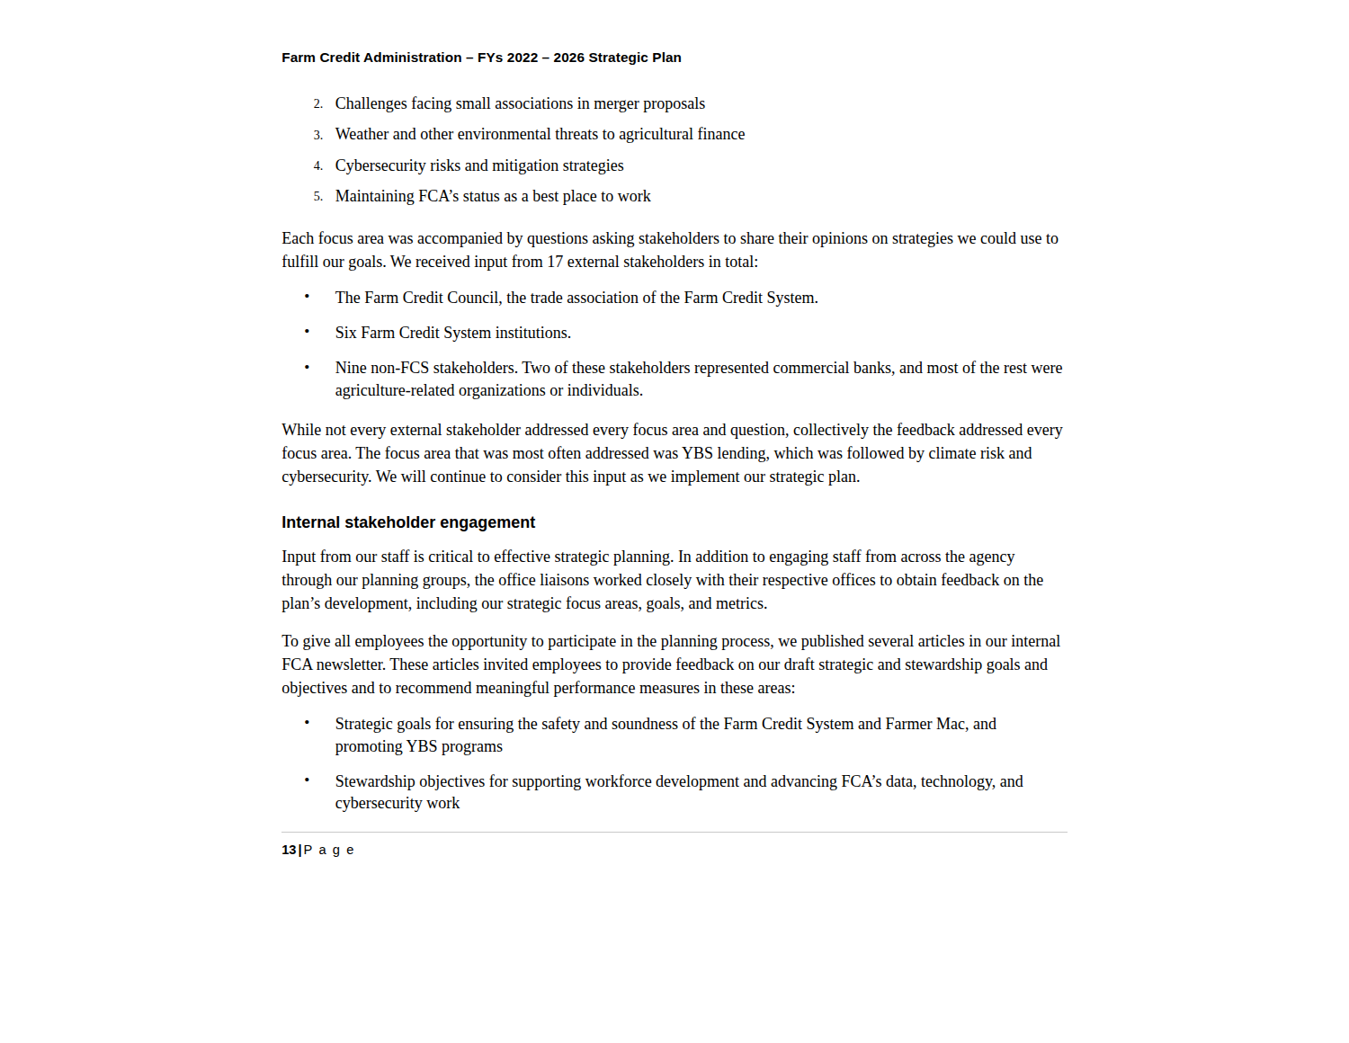Farm Credit Administration – FYs 2022 – 2026 Strategic Plan
2. Challenges facing small associations in merger proposals
3. Weather and other environmental threats to agricultural finance
4. Cybersecurity risks and mitigation strategies
5. Maintaining FCA’s status as a best place to work
Each focus area was accompanied by questions asking stakeholders to share their opinions on strategies we could use to fulfill our goals. We received input from 17 external stakeholders in total:
The Farm Credit Council, the trade association of the Farm Credit System.
Six Farm Credit System institutions.
Nine non-FCS stakeholders. Two of these stakeholders represented commercial banks, and most of the rest were agriculture-related organizations or individuals.
While not every external stakeholder addressed every focus area and question, collectively the feedback addressed every focus area. The focus area that was most often addressed was YBS lending, which was followed by climate risk and cybersecurity. We will continue to consider this input as we implement our strategic plan.
Internal stakeholder engagement
Input from our staff is critical to effective strategic planning. In addition to engaging staff from across the agency through our planning groups, the office liaisons worked closely with their respective offices to obtain feedback on the plan’s development, including our strategic focus areas, goals, and metrics.
To give all employees the opportunity to participate in the planning process, we published several articles in our internal FCA newsletter. These articles invited employees to provide feedback on our draft strategic and stewardship goals and objectives and to recommend meaningful performance measures in these areas:
Strategic goals for ensuring the safety and soundness of the Farm Credit System and Farmer Mac, and promoting YBS programs
Stewardship objectives for supporting workforce development and advancing FCA’s data, technology, and cybersecurity work
13|P a g e